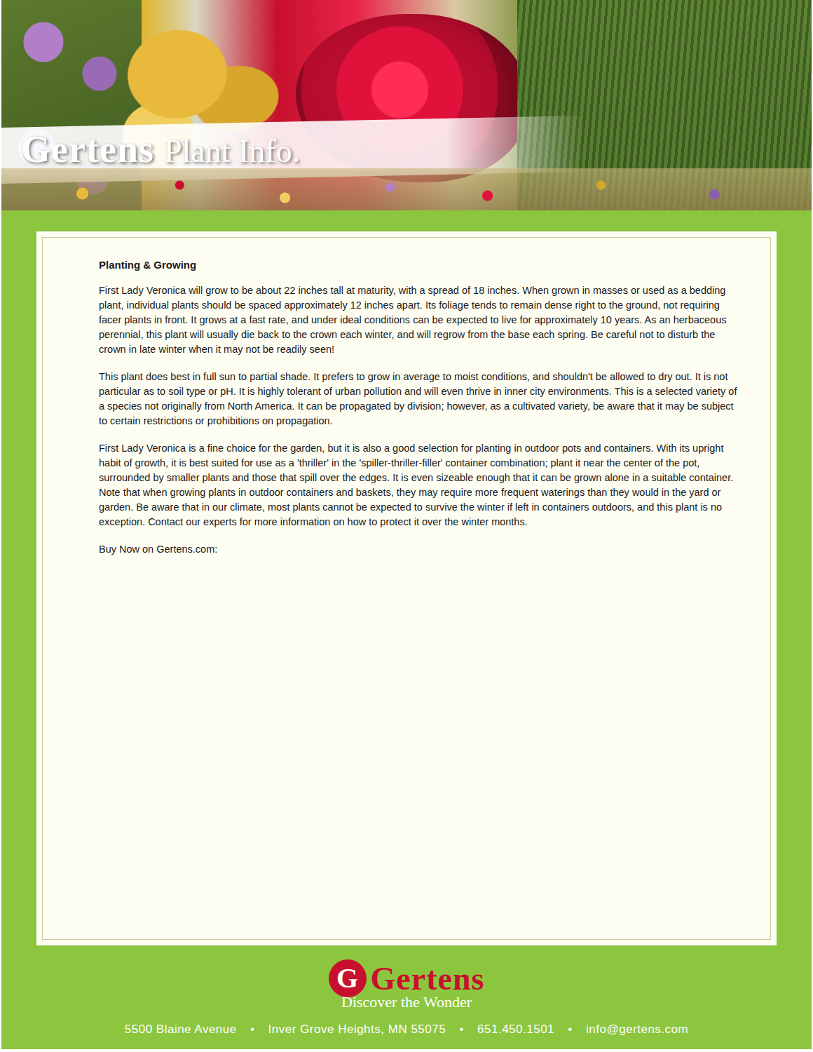Gertens Plant Info.
Planting & Growing
First Lady Veronica will grow to be about 22 inches tall at maturity, with a spread of 18 inches. When grown in masses or used as a bedding plant, individual plants should be spaced approximately 12 inches apart. Its foliage tends to remain dense right to the ground, not requiring facer plants in front. It grows at a fast rate, and under ideal conditions can be expected to live for approximately 10 years. As an herbaceous perennial, this plant will usually die back to the crown each winter, and will regrow from the base each spring. Be careful not to disturb the crown in late winter when it may not be readily seen!
This plant does best in full sun to partial shade. It prefers to grow in average to moist conditions, and shouldn't be allowed to dry out. It is not particular as to soil type or pH. It is highly tolerant of urban pollution and will even thrive in inner city environments. This is a selected variety of a species not originally from North America. It can be propagated by division; however, as a cultivated variety, be aware that it may be subject to certain restrictions or prohibitions on propagation.
First Lady Veronica is a fine choice for the garden, but it is also a good selection for planting in outdoor pots and containers. With its upright habit of growth, it is best suited for use as a 'thriller' in the 'spiller-thriller-filler' container combination; plant it near the center of the pot, surrounded by smaller plants and those that spill over the edges. It is even sizeable enough that it can be grown alone in a suitable container. Note that when growing plants in outdoor containers and baskets, they may require more frequent waterings than they would in the yard or garden. Be aware that in our climate, most plants cannot be expected to survive the winter if left in containers outdoors, and this plant is no exception. Contact our experts for more information on how to protect it over the winter months.
Buy Now on Gertens.com:
GGertens
Discover the Wonder
5500 Blaine Avenue • Inver Grove Heights, MN 55075 • 651.450.1501 • info@gertens.com